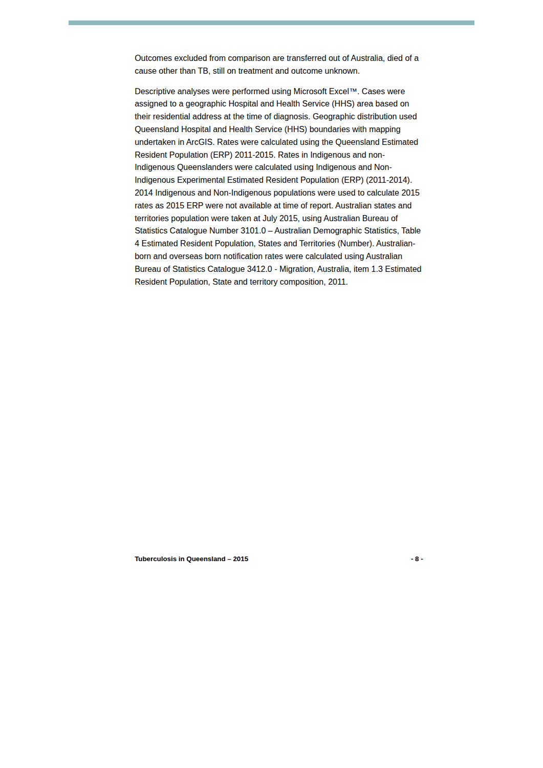Outcomes excluded from comparison are transferred out of Australia, died of a cause other than TB, still on treatment and outcome unknown.
Descriptive analyses were performed using Microsoft Excel™. Cases were assigned to a geographic Hospital and Health Service (HHS) area based on their residential address at the time of diagnosis. Geographic distribution used Queensland Hospital and Health Service (HHS) boundaries with mapping undertaken in ArcGIS. Rates were calculated using the Queensland Estimated Resident Population (ERP) 2011-2015. Rates in Indigenous and non-Indigenous Queenslanders were calculated using Indigenous and Non-Indigenous Experimental Estimated Resident Population (ERP) (2011-2014). 2014 Indigenous and Non-Indigenous populations were used to calculate 2015 rates as 2015 ERP were not available at time of report. Australian states and territories population were taken at July 2015, using Australian Bureau of Statistics Catalogue Number 3101.0 – Australian Demographic Statistics, Table 4 Estimated Resident Population, States and Territories (Number). Australian-born and overseas born notification rates were calculated using Australian Bureau of Statistics Catalogue 3412.0 - Migration, Australia, item 1.3 Estimated Resident Population, State and territory composition, 2011.
Tuberculosis in Queensland – 2015
- 8 -